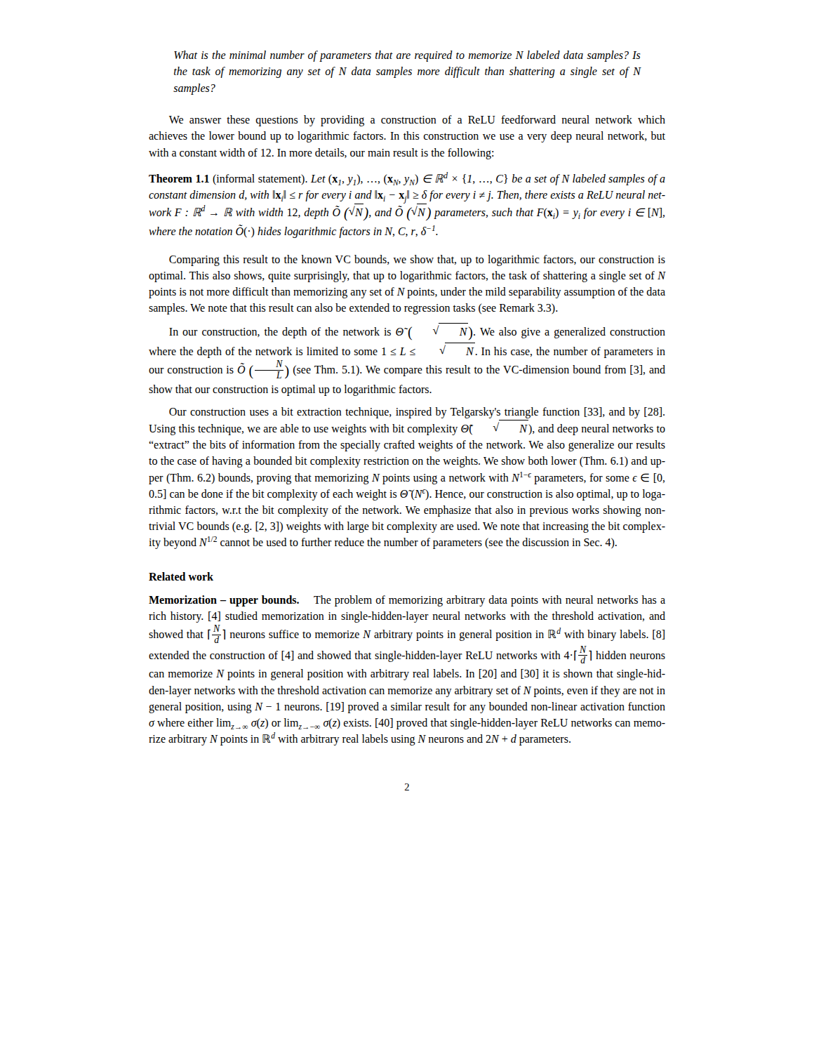What is the minimal number of parameters that are required to memorize N labeled data samples? Is the task of memorizing any set of N data samples more difficult than shattering a single set of N samples?
We answer these questions by providing a construction of a ReLU feedforward neural network which achieves the lower bound up to logarithmic factors. In this construction we use a very deep neural network, but with a constant width of 12. In more details, our main result is the following:
Theorem 1.1 (informal statement). Let (x1, y1), …, (xN, yN) ∈ ℝd × {1, …, C} be a set of N labeled samples of a constant dimension d, with ‖xi‖ ≤ r for every i and ‖xi − xj‖ ≥ δ for every i ≠ j. Then, there exists a ReLU neural network F : ℝd → ℝ with width 12, depth Õ (N), and Õ (N) parameters, such that F(xi) = yi for every i ∈ [N], where the notation Õ(·) hides logarithmic factors in N, C, r, δ−1.
Comparing this result to the known VC bounds, we show that, up to logarithmic factors, our construction is optimal. This also shows, quite surprisingly, that up to logarithmic factors, the task of shattering a single set of N points is not more difficult than memorizing any set of N points, under the mild separability assumption of the data samples. We note that this result can also be extended to regression tasks (see Remark 3.3).
In our construction, the depth of the network is Θ̃ (N). We also give a generalized construction where the depth of the network is limited to some 1 ≤ L ≤ N. In his case, the number of parameters in our construction is Õ (NL) (see Thm. 5.1). We compare this result to the VC-dimension bound from [3], and show that our construction is optimal up to logarithmic factors.
Our construction uses a bit extraction technique, inspired by Telgarsky's triangle function [33], and by [28]. Using this technique, we are able to use weights with bit complexity Θ̃(N), and deep neural networks to “extract” the bits of information from the specially crafted weights of the network. We also generalize our results to the case of having a bounded bit complexity restriction on the weights. We show both lower (Thm. 6.1) and upper (Thm. 6.2) bounds, proving that memorizing N points using a network with N1−ϵ parameters, for some ϵ ∈ [0, 0.5] can be done if the bit complexity of each weight is Θ̃ (Nϵ). Hence, our construction is also optimal, up to logarithmic factors, w.r.t the bit complexity of the network. We emphasize that also in previous works showing non-trivial VC bounds (e.g. [2, 3]) weights with large bit complexity are used. We note that increasing the bit complexity beyond N1/2 cannot be used to further reduce the number of parameters (see the discussion in Sec. 4).
Related work
Memorization – upper bounds. The problem of memorizing arbitrary data points with neural networks has a rich history. [4] studied memorization in single-hidden-layer neural networks with the threshold activation, and showed that ⌈Nd⌉ neurons suffice to memorize N arbitrary points in general position in ℝd with binary labels. [8] extended the construction of [4] and showed that single-hidden-layer ReLU networks with 4·⌈Nd⌉ hidden neurons can memorize N points in general position with arbitrary real labels. In [20] and [30] it is shown that single-hidden-layer networks with the threshold activation can memorize any arbitrary set of N points, even if they are not in general position, using N − 1 neurons. [19] proved a similar result for any bounded non-linear activation function σ where either limz→∞ σ(z) or limz→−∞ σ(z) exists. [40] proved that single-hidden-layer ReLU networks can memorize arbitrary N points in ℝd with arbitrary real labels using N neurons and 2N + d parameters.
2